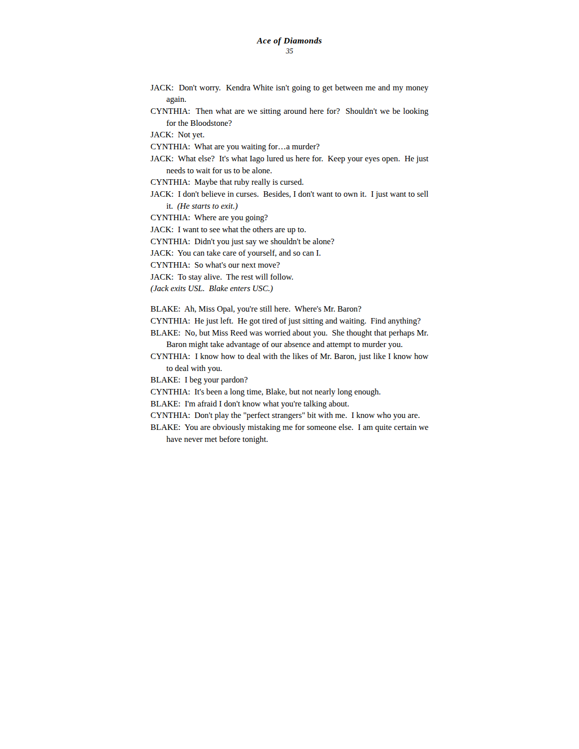Ace of Diamonds
35
JACK: Don't worry. Kendra White isn't going to get between me and my money again.
CYNTHIA: Then what are we sitting around here for? Shouldn't we be looking for the Bloodstone?
JACK: Not yet.
CYNTHIA: What are you waiting for…a murder?
JACK: What else? It's what Iago lured us here for. Keep your eyes open. He just needs to wait for us to be alone.
CYNTHIA: Maybe that ruby really is cursed.
JACK: I don't believe in curses. Besides, I don't want to own it. I just want to sell it. (He starts to exit.)
CYNTHIA: Where are you going?
JACK: I want to see what the others are up to.
CYNTHIA: Didn't you just say we shouldn't be alone?
JACK: You can take care of yourself, and so can I.
CYNTHIA: So what's our next move?
JACK: To stay alive. The rest will follow.
(Jack exits USL. Blake enters USC.)
BLAKE: Ah, Miss Opal, you're still here. Where's Mr. Baron?
CYNTHIA: He just left. He got tired of just sitting and waiting. Find anything?
BLAKE: No, but Miss Reed was worried about you. She thought that perhaps Mr. Baron might take advantage of our absence and attempt to murder you.
CYNTHIA: I know how to deal with the likes of Mr. Baron, just like I know how to deal with you.
BLAKE: I beg your pardon?
CYNTHIA: It's been a long time, Blake, but not nearly long enough.
BLAKE: I'm afraid I don't know what you're talking about.
CYNTHIA: Don't play the "perfect strangers" bit with me. I know who you are.
BLAKE: You are obviously mistaking me for someone else. I am quite certain we have never met before tonight.